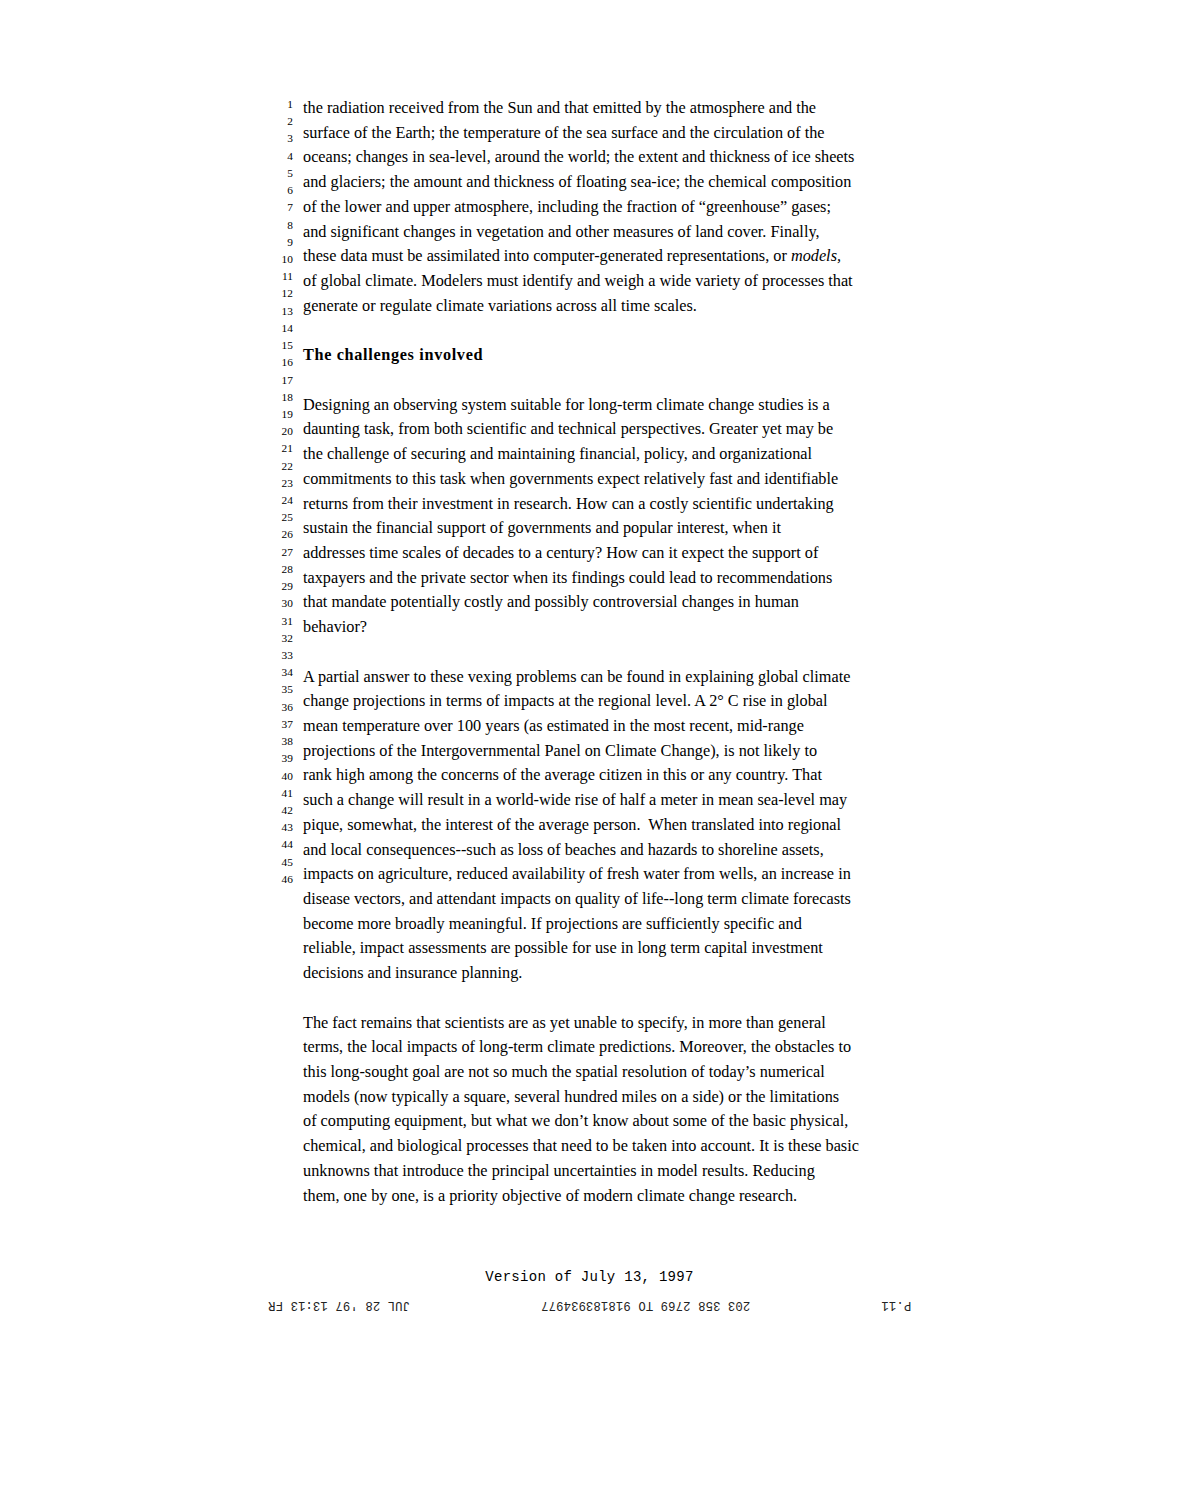1
2
3
4
5
6
7
8
9
10
11
12
13
14
15
16
17
18
19
20
21
22
23
24
25
26
27
28
29
30
31
32
33
34
35
36
37
38
39
40
41
42
43
44
45
46
the radiation received from the Sun and that emitted by the atmosphere and the
surface of the Earth; the temperature of the sea surface and the circulation of the
oceans; changes in sea-level, around the world; the extent and thickness of ice sheets
and glaciers; the amount and thickness of floating sea-ice; the chemical composition
of the lower and upper atmosphere, including the fraction of “greenhouse” gases;
and significant changes in vegetation and other measures of land cover. Finally,
these data must be assimilated into computer-generated representations, or models,
of global climate. Modelers must identify and weigh a wide variety of processes that
generate or regulate climate variations across all time scales.
The challenges involved
Designing an observing system suitable for long-term climate change studies is a
daunting task, from both scientific and technical perspectives. Greater yet may be
the challenge of securing and maintaining financial, policy, and organizational
commitments to this task when governments expect relatively fast and identifiable
returns from their investment in research. How can a costly scientific undertaking
sustain the financial support of governments and popular interest, when it
addresses time scales of decades to a century? How can it expect the support of
taxpayers and the private sector when its findings could lead to recommendations
that mandate potentially costly and possibly controversial changes in human
behavior?
A partial answer to these vexing problems can be found in explaining global climate
change projections in terms of impacts at the regional level. A 2° C rise in global
mean temperature over 100 years (as estimated in the most recent, mid-range
projections of the Intergovernmental Panel on Climate Change), is not likely to
rank high among the concerns of the average citizen in this or any country. That
such a change will result in a world-wide rise of half a meter in mean sea-level may
pique, somewhat, the interest of the average person. When translated into regional
and local consequences--such as loss of beaches and hazards to shoreline assets,
impacts on agriculture, reduced availability of fresh water from wells, an increase in
disease vectors, and attendant impacts on quality of life--long term climate forecasts
become more broadly meaningful. If projections are sufficiently specific and
reliable, impact assessments are possible for use in long term capital investment
decisions and insurance planning.
The fact remains that scientists are as yet unable to specify, in more than general
terms, the local impacts of long-term climate predictions. Moreover, the obstacles to
this long-sought goal are not so much the spatial resolution of today’s numerical
models (now typically a square, several hundred miles on a side) or the limitations
of computing equipment, but what we don’t know about some of the basic physical,
chemical, and biological processes that need to be taken into account. It is these basic
unknowns that introduce the principal uncertainties in model results. Reducing
them, one by one, is a priority objective of modern climate change research.
Version of July 13, 1997
P.11 203 358 2769 TO 918183934977 JUL 28 '97 13:13 FR